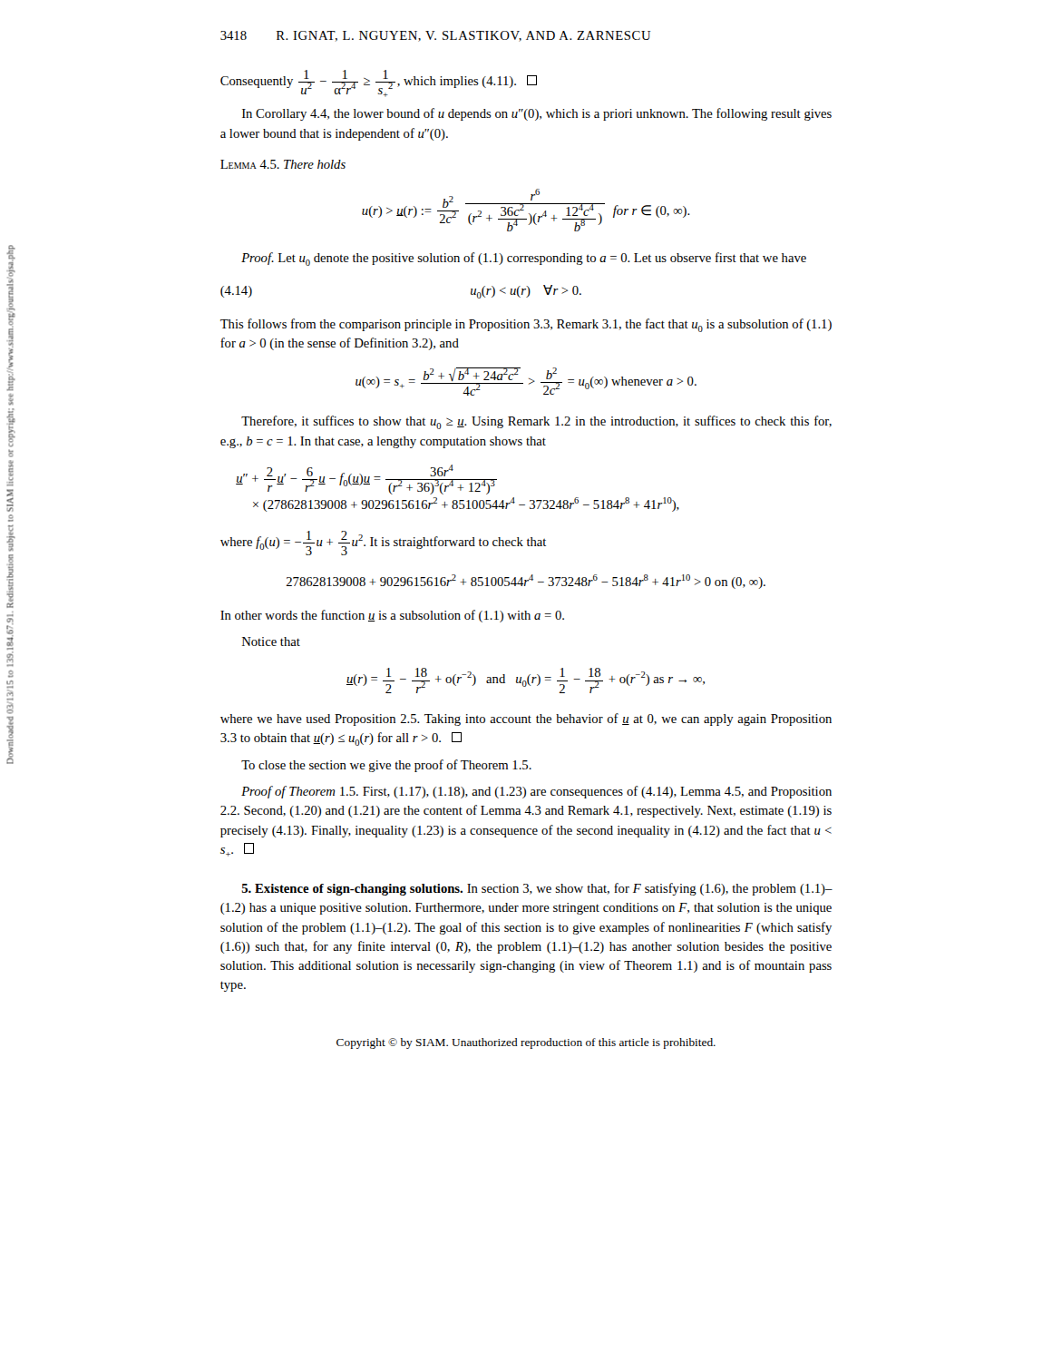Downloaded 03/13/15 to 139.184.67.91. Redistribution subject to SIAM license or copyright; see http://www.siam.org/journals/ojsa.php
3418 R. IGNAT, L. NGUYEN, V. SLASTIKOV, AND A. ZARNESCU
Consequently 1 u2 − 1 α2r4 ≥ 1 s+2, which implies (4.11).
In Corollary 4.4, the lower bound of u depends on u″(0), which is a priori unknown. The following result gives a lower bound that is independent of u″(0).
Lemma 4.5. There holds
u(r) > u(r) := b22c2 r6(r2 + 36c2 b4)(r4 + 124c4 b8) for r ∈ (0, ∞).
Proof. Let u0 denote the positive solution of (1.1) corresponding to a = 0. Let us observe first that we have
(4.14)
u0(r) < u(r) ∀r > 0.
This follows from the comparison principle in Proposition 3.3, Remark 3.1, the fact that u0 is a subsolution of (1.1) for a > 0 (in the sense of Definition 3.2), and
u(∞) = s+ = b2 + √b4 + 24a2c24c2 > b22c2 = u0(∞) whenever a > 0.
Therefore, it suffices to show that u0 ≥ u. Using Remark 1.2 in the introduction, it suffices to check this for, e.g., b = c = 1. In that case, a lengthy computation shows that
u″ + 2 r u′ − 6 r2 u − f0(u)u = 36r4(r2 + 36)3(r4 + 124)3 × (278628139008 + 9029615616r2 + 85100544r4 − 373248r6 − 5184r8 + 41r10),
where f0(u) = −13 u + 23 u2. It is straightforward to check that
278628139008 + 9029615616r2 + 85100544r4 − 373248r6 − 5184r8 + 41r10 > 0 on (0, ∞).
In other words the function u is a subsolution of (1.1) with a = 0.
Notice that
u(r) = 12 − 18 r2 + o(r−2) and u0(r) = 12 − 18 r2 + o(r−2) as r → ∞,
where we have used Proposition 2.5. Taking into account the behavior of u at 0, we can apply again Proposition 3.3 to obtain that u(r) ≤ u0(r) for all r > 0.
To close the section we give the proof of Theorem 1.5.
Proof of Theorem 1.5. First, (1.17), (1.18), and (1.23) are consequences of (4.14), Lemma 4.5, and Proposition 2.2. Second, (1.20) and (1.21) are the content of Lemma 4.3 and Remark 4.1, respectively. Next, estimate (1.19) is precisely (4.13). Finally, inequality (1.23) is a consequence of the second inequality in (4.12) and the fact that u < s+.
5. Existence of sign-changing solutions. In section 3, we show that, for F satisfying (1.6), the problem (1.1)–(1.2) has a unique positive solution. Furthermore, under more stringent conditions on F, that solution is the unique solution of the problem (1.1)–(1.2). The goal of this section is to give examples of nonlinearities F (which satisfy (1.6)) such that, for any finite interval (0, R), the problem (1.1)–(1.2) has another solution besides the positive solution. This additional solution is necessarily sign-changing (in view of Theorem 1.1) and is of mountain pass type.
Copyright © by SIAM. Unauthorized reproduction of this article is prohibited.